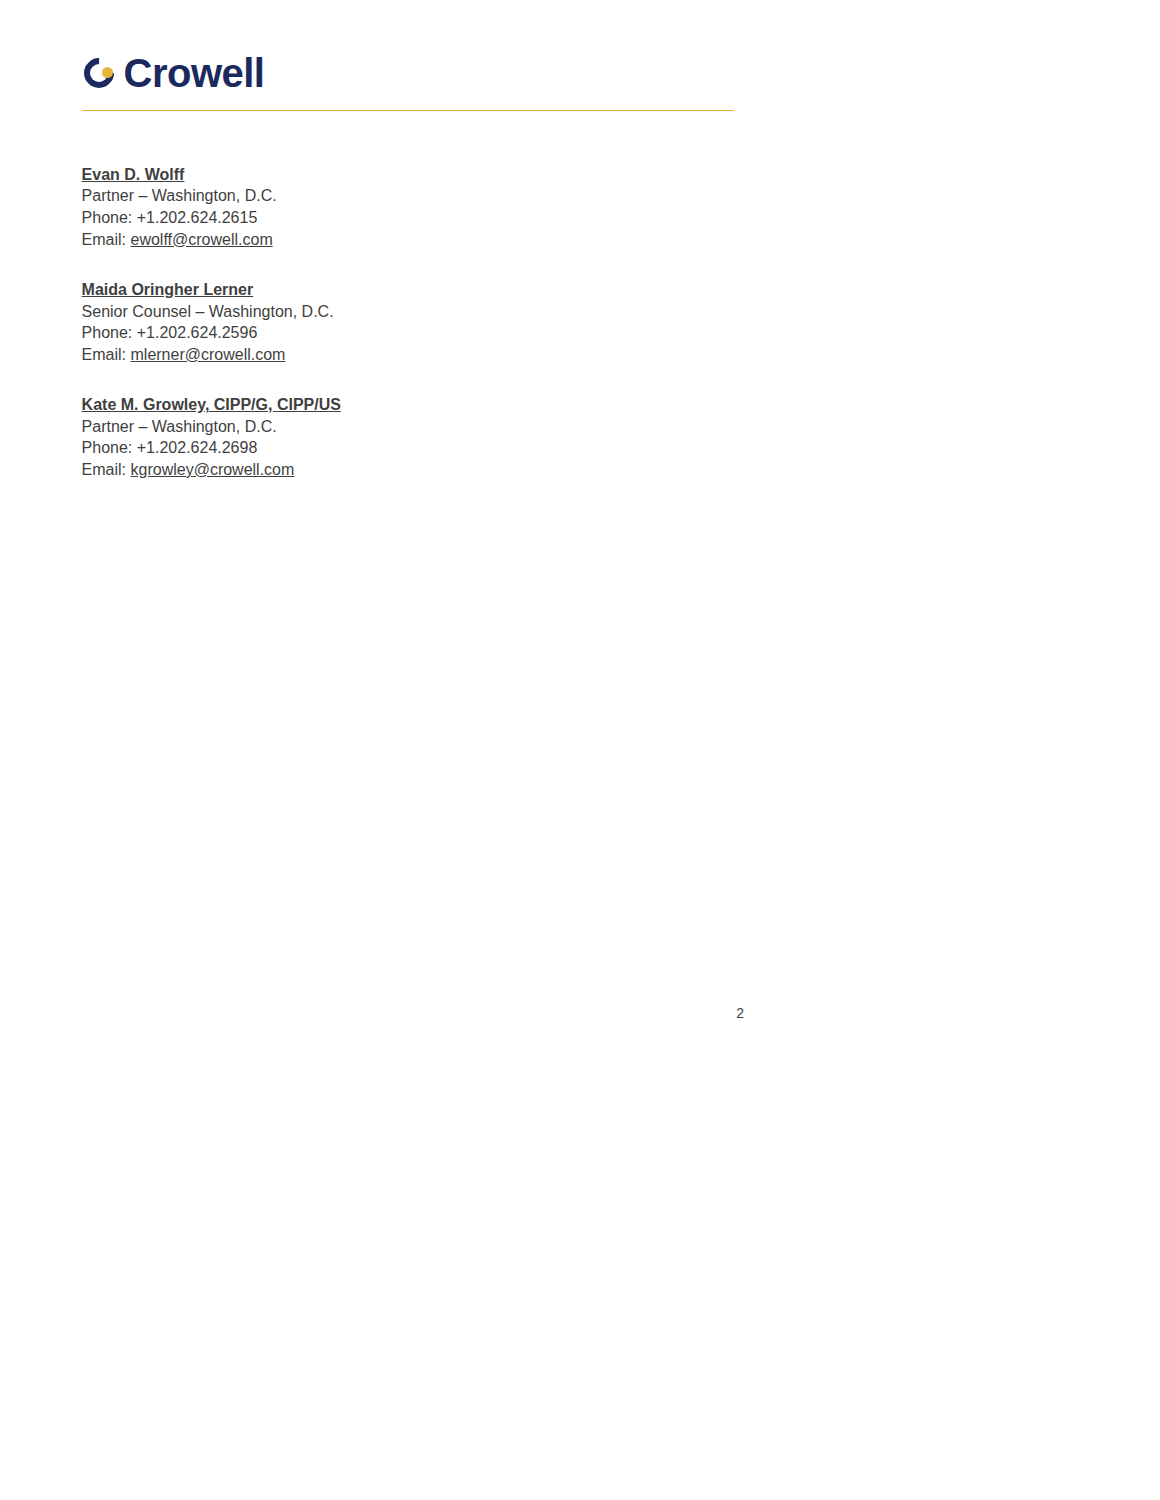Crowell
Evan D. Wolff
Partner – Washington, D.C.
Phone: +1.202.624.2615
Email: ewolff@crowell.com
Maida Oringher Lerner
Senior Counsel – Washington, D.C.
Phone: +1.202.624.2596
Email: mlerner@crowell.com
Kate M. Growley, CIPP/G, CIPP/US
Partner – Washington, D.C.
Phone: +1.202.624.2698
Email: kgrowley@crowell.com
2